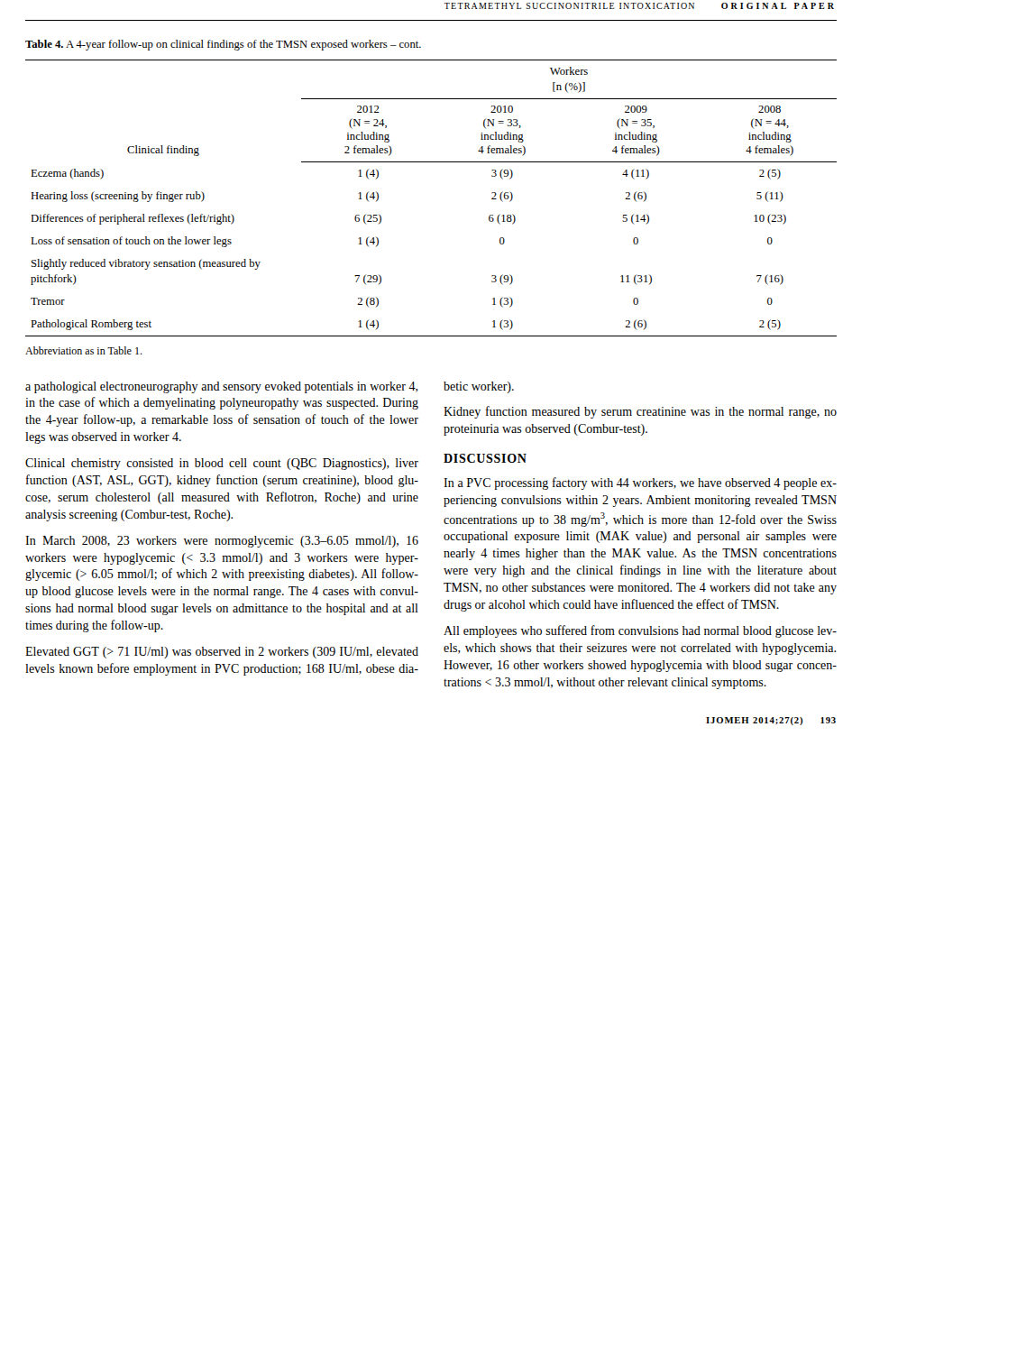TETRAMETHYL SUCCINONITRILE INTOXICATION ORIGINAL PAPER
Table 4. A 4-year follow-up on clinical findings of the TMSN exposed workers – cont.
| Clinical finding | Workers [n (%)] |
| --- | --- |
| 2012 (N = 24, including 2 females) | 2010 (N = 33, including 4 females) | 2009 (N = 35, including 4 females) | 2008 (N = 44, including 4 females) |
| Eczema (hands) | 1 (4) | 3 (9) | 4 (11) | 2 (5) |
| Hearing loss (screening by finger rub) | 1 (4) | 2 (6) | 2 (6) | 5 (11) |
| Differences of peripheral reflexes (left/right) | 6 (25) | 6 (18) | 5 (14) | 10 (23) |
| Loss of sensation of touch on the lower legs | 1 (4) | 0 | 0 | 0 |
| Slightly reduced vibratory sensation (measured by pitchfork) | 7 (29) | 3 (9) | 11 (31) | 7 (16) |
| Tremor | 2 (8) | 1 (3) | 0 | 0 |
| Pathological Romberg test | 1 (4) | 1 (3) | 2 (6) | 2 (5) |
Abbreviation as in Table 1.
a pathological electroneurography and sensory evoked potentials in worker 4, in the case of which a demyelinating polyneuropathy was suspected. During the 4-year follow-up, a remarkable loss of sensation of touch of the lower legs was observed in worker 4.
Clinical chemistry consisted in blood cell count (QBC Diagnostics), liver function (AST, ASL, GGT), kidney function (serum creatinine), blood glucose, serum cholesterol (all measured with Reflotron, Roche) and urine analysis screening (Combur-test, Roche).
In March 2008, 23 workers were normoglycemic (3.3–6.05 mmol/l), 16 workers were hypoglycemic (< 3.3 mmol/l) and 3 workers were hyperglycemic (> 6.05 mmol/l; of which 2 with preexisting diabetes). All follow-up blood glucose levels were in the normal range. The 4 cases with convulsions had normal blood sugar levels on admittance to the hospital and at all times during the follow-up.
Elevated GGT (> 71 IU/ml) was observed in 2 workers (309 IU/ml, elevated levels known before employment in PVC production; 168 IU/ml, obese diabetic worker).
Kidney function measured by serum creatinine was in the normal range, no proteinuria was observed (Combur-test).
DISCUSSION
In a PVC processing factory with 44 workers, we have observed 4 people experiencing convulsions within 2 years. Ambient monitoring revealed TMSN concentrations up to 38 mg/m3, which is more than 12-fold over the Swiss occupational exposure limit (MAK value) and personal air samples were nearly 4 times higher than the MAK value. As the TMSN concentrations were very high and the clinical findings in line with the literature about TMSN, no other substances were monitored. The 4 workers did not take any drugs or alcohol which could have influenced the effect of TMSN.
All employees who suffered from convulsions had normal blood glucose levels, which shows that their seizures were not correlated with hypoglycemia. However, 16 other workers showed hypoglycemia with blood sugar concentrations < 3.3 mmol/l, without other relevant clinical symptoms.
IJOMEH 2014;27(2) 193